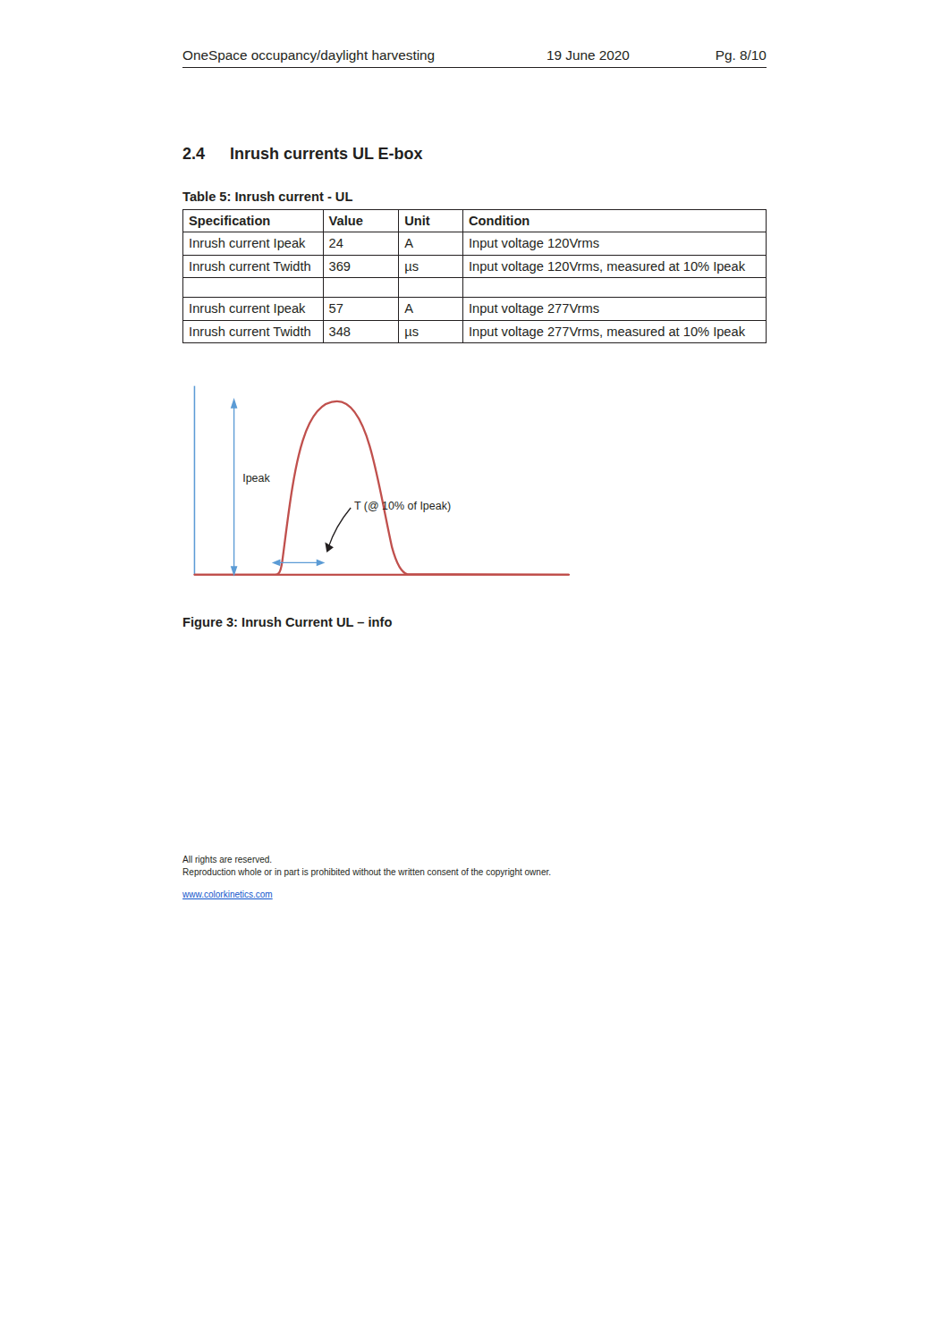OneSpace occupancy/daylight harvesting 19 June 2020 Pg. 8/10
2.4 Inrush currents UL E-box
Table 5: Inrush current - UL
| Specification | Value | Unit | Condition |
| --- | --- | --- | --- |
| Inrush current Ipeak | 24 | A | Input voltage 120Vrms |
| Inrush current Twidth | 369 | µs | Input voltage 120Vrms, measured at 10% Ipeak |
| Inrush current Ipeak | 57 | A | Input voltage 277Vrms |
| Inrush current Twidth | 348 | µs | Input voltage 277Vrms, measured at 10% Ipeak |
Ipeak T (@ 10% of Ipeak)
Figure 3: Inrush Current UL – info
All rights are reserved.
Reproduction whole or in part is prohibited without the written consent of the copyright owner.
www.colorkinetics.com